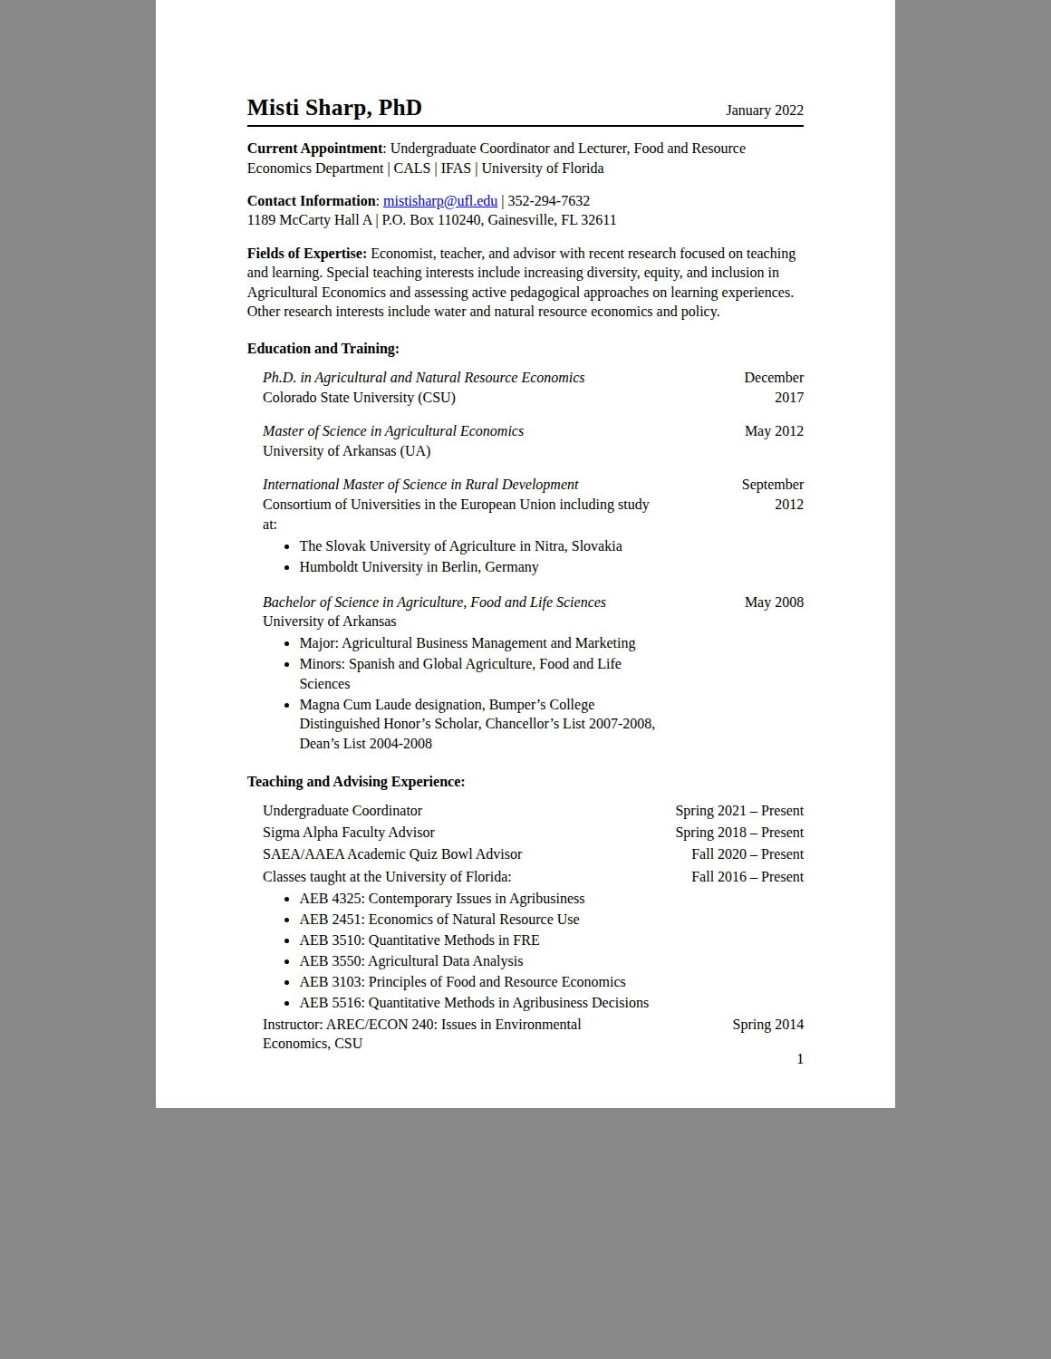Misti Sharp, PhD
January 2022
Current Appointment: Undergraduate Coordinator and Lecturer, Food and Resource Economics Department | CALS | IFAS | University of Florida
Contact Information: mistisharp@ufl.edu | 352-294-7632
1189 McCarty Hall A | P.O. Box 110240, Gainesville, FL 32611
Fields of Expertise: Economist, teacher, and advisor with recent research focused on teaching and learning. Special teaching interests include increasing diversity, equity, and inclusion in Agricultural Economics and assessing active pedagogical approaches on learning experiences. Other research interests include water and natural resource economics and policy.
Education and Training:
Ph.D. in Agricultural and Natural Resource Economics
Colorado State University (CSU)
December
2017
Master of Science in Agricultural Economics
University of Arkansas (UA)
May 2012
International Master of Science in Rural Development
Consortium of Universities in the European Union including study at:
The Slovak University of Agriculture in Nitra, Slovakia
Humboldt University in Berlin, Germany
September
2012
Bachelor of Science in Agriculture, Food and Life Sciences
University of Arkansas
Major: Agricultural Business Management and Marketing
Minors: Spanish and Global Agriculture, Food and Life Sciences
Magna Cum Laude designation, Bumper’s College Distinguished Honor’s Scholar, Chancellor’s List 2007-2008, Dean’s List 2004-2008
May 2008
Teaching and Advising Experience:
Undergraduate Coordinator
Spring 2021 – Present
Sigma Alpha Faculty Advisor
Spring 2018 – Present
SAEA/AAEA Academic Quiz Bowl Advisor
Fall 2020 – Present
Classes taught at the University of Florida:
Fall 2016 – Present
AEB 4325: Contemporary Issues in Agribusiness
AEB 2451: Economics of Natural Resource Use
AEB 3510: Quantitative Methods in FRE
AEB 3550: Agricultural Data Analysis
AEB 3103: Principles of Food and Resource Economics
AEB 5516: Quantitative Methods in Agribusiness Decisions
Instructor: AREC/ECON 240: Issues in Environmental Economics, CSU
Spring 2014
1